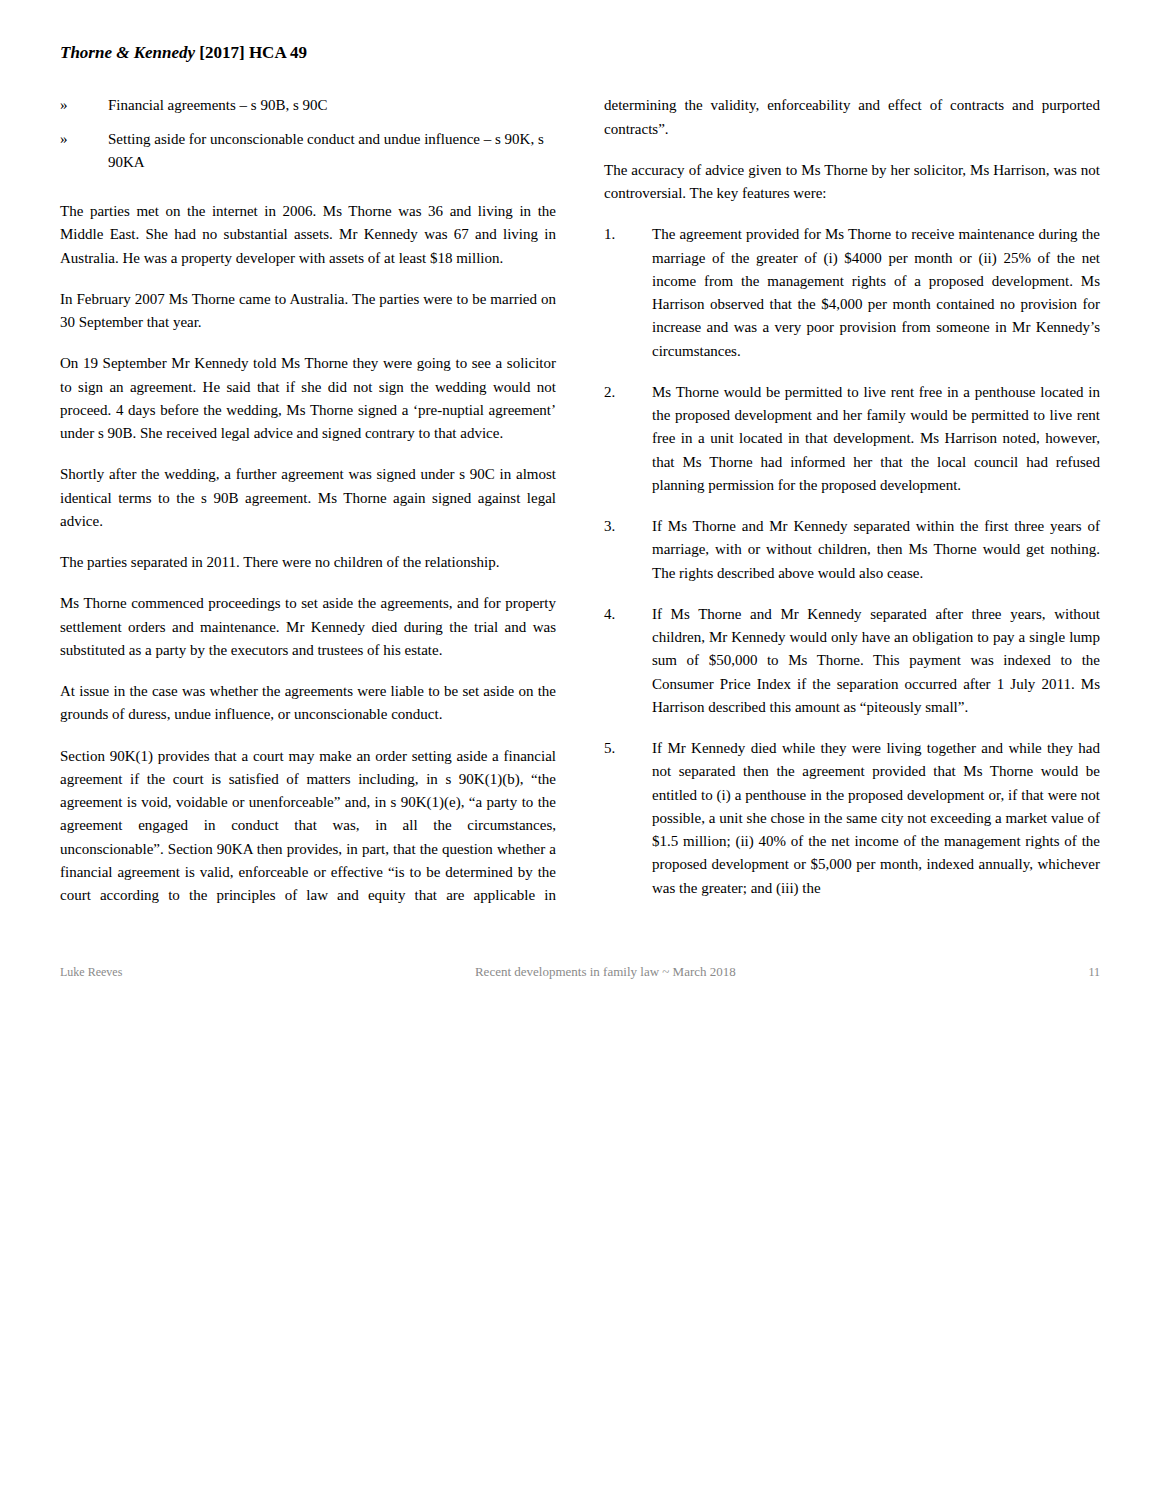Thorne & Kennedy [2017] HCA 49
Financial agreements – s 90B, s 90C
Setting aside for unconscionable conduct and undue influence – s 90K, s 90KA
The parties met on the internet in 2006. Ms Thorne was 36 and living in the Middle East. She had no substantial assets. Mr Kennedy was 67 and living in Australia. He was a property developer with assets of at least $18 million.
In February 2007 Ms Thorne came to Australia. The parties were to be married on 30 September that year.
On 19 September Mr Kennedy told Ms Thorne they were going to see a solicitor to sign an agreement. He said that if she did not sign the wedding would not proceed. 4 days before the wedding, Ms Thorne signed a ‘pre-nuptial agreement’ under s 90B. She received legal advice and signed contrary to that advice.
Shortly after the wedding, a further agreement was signed under s 90C in almost identical terms to the s 90B agreement. Ms Thorne again signed against legal advice.
The parties separated in 2011. There were no children of the relationship.
Ms Thorne commenced proceedings to set aside the agreements, and for property settlement orders and maintenance. Mr Kennedy died during the trial and was substituted as a party by the executors and trustees of his estate.
At issue in the case was whether the agreements were liable to be set aside on the grounds of duress, undue influence, or unconscionable conduct.
Section 90K(1) provides that a court may make an order setting aside a financial agreement if the court is satisfied of matters including, in s 90K(1)(b), “the agreement is void, voidable or unenforceable” and, in s 90K(1)(e), “a party to the agreement engaged in conduct that was, in all the circumstances, unconscionable”. Section 90KA then provides, in part, that the question whether a financial agreement is valid, enforceable or effective “is to be determined by the court according to the principles of law and equity that are applicable in determining the validity, enforceability and effect of contracts and purported contracts”.
The accuracy of advice given to Ms Thorne by her solicitor, Ms Harrison, was not controversial. The key features were:
The agreement provided for Ms Thorne to receive maintenance during the marriage of the greater of (i) $4000 per month or (ii) 25% of the net income from the management rights of a proposed development. Ms Harrison observed that the $4,000 per month contained no provision for increase and was a very poor provision from someone in Mr Kennedy’s circumstances.
Ms Thorne would be permitted to live rent free in a penthouse located in the proposed development and her family would be permitted to live rent free in a unit located in that development. Ms Harrison noted, however, that Ms Thorne had informed her that the local council had refused planning permission for the proposed development.
If Ms Thorne and Mr Kennedy separated within the first three years of marriage, with or without children, then Ms Thorne would get nothing. The rights described above would also cease.
If Ms Thorne and Mr Kennedy separated after three years, without children, Mr Kennedy would only have an obligation to pay a single lump sum of $50,000 to Ms Thorne. This payment was indexed to the Consumer Price Index if the separation occurred after 1 July 2011. Ms Harrison described this amount as “piteously small”.
If Mr Kennedy died while they were living together and while they had not separated then the agreement provided that Ms Thorne would be entitled to (i) a penthouse in the proposed development or, if that were not possible, a unit she chose in the same city not exceeding a market value of $1.5 million; (ii) 40% of the net income of the management rights of the proposed development or $5,000 per month, indexed annually, whichever was the greater; and (iii) the
Luke Reeves
Recent developments in family law ~ March 2018
11